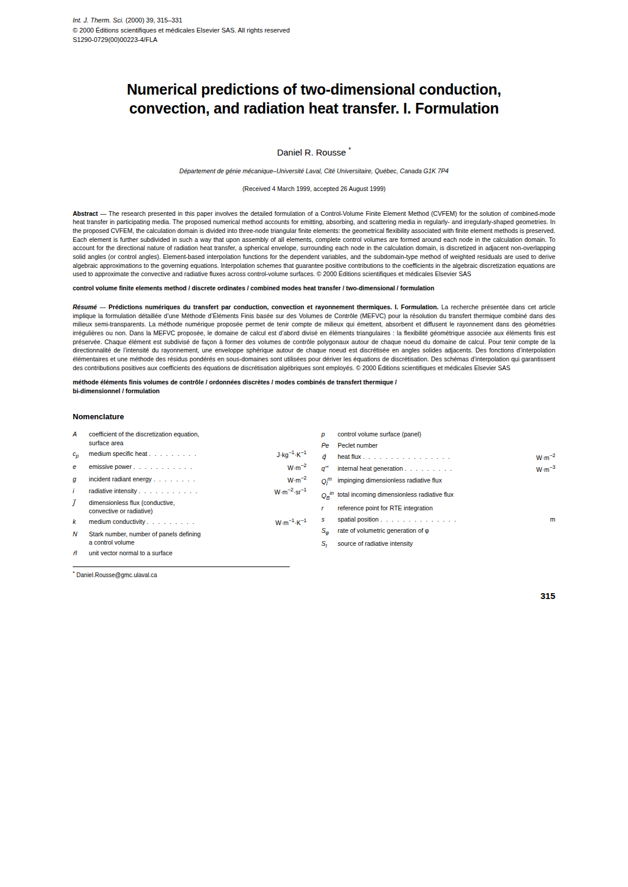Int. J. Therm. Sci. (2000) 39, 315–331
© 2000 Éditions scientifiques et médicales Elsevier SAS. All rights reserved
S1290-0729(00)00223-4/FLA
Numerical predictions of two-dimensional conduction,
convection, and radiation heat transfer. I. Formulation
Daniel R. Rousse *
Département de génie mécanique–Université Laval, Cité Universitaire, Québec, Canada G1K 7P4
(Received 4 March 1999, accepted 26 August 1999)
Abstract — The research presented in this paper involves the detailed formulation of a Control-Volume Finite Element Method (CVFEM) for the solution of combined-mode heat transfer in participating media. The proposed numerical method accounts for emitting, absorbing, and scattering media in regularly- and irregularly-shaped geometries. In the proposed CVFEM, the calculation domain is divided into three-node triangular finite elements: the geometrical flexibility associated with finite element methods is preserved. Each element is further subdivided in such a way that upon assembly of all elements, complete control volumes are formed around each node in the calculation domain. To account for the directional nature of radiation heat transfer, a spherical envelope, surrounding each node in the calculation domain, is discretized in adjacent non-overlapping solid angles (or control angles). Element-based interpolation functions for the dependent variables, and the subdomain-type method of weighted residuals are used to derive algebraic approximations to the governing equations. Interpolation schemes that guarantee positive contributions to the coefficients in the algebraic discretization equations are used to approximate the convective and radiative fluxes across control-volume surfaces. © 2000 Éditions scientifiques et médicales Elsevier SAS
control volume finite elements method / discrete ordinates / combined modes heat transfer / two-dimensional / formulation
Résumé — Prédictions numériques du transfert par conduction, convection et rayonnement thermiques. I. Formulation. La recherche présentée dans cet article implique la formulation détaillée d’une Méthode d’Éléments Finis basée sur des Volumes de Contrôle (MEFVC) pour la résolution du transfert thermique combiné dans des milieux semi-transparents. La méthode numérique proposée permet de tenir compte de milieux qui émettent, absorbent et diffusent le rayonnement dans des géométries irrégulières ou non. Dans la MEFVC proposée, le domaine de calcul est d’abord divisé en éléments triangulaires : la flexibilité géométrique associée aux éléments finis est préservée. Chaque élément est subdivisé de façon à former des volumes de contrôle polygonaux autour de chaque noeud du domaine de calcul. Pour tenir compte de la directionnalité de l’intensité du rayonnement, une enveloppe sphérique autour de chaque noeud est discrétisée en angles solides adjacents. Des fonctions d’interpolation élémentaires et une méthode des résidus pondérés en sous-domaines sont utilisées pour dériver les équations de discrétisation. Des schémas d’interpolation qui garantissent des contributions positives aux coefficients des équations de discrétisation algébriques sont employés. © 2000 Éditions scientifiques et médicales Elsevier SAS
méthode éléments finis volumes de contrôle / ordonnées discrètes / modes combinés de transfert thermique /
bi-dimensionnel / formulation
Nomenclature
| A | coefficient of the discretization equation, surface area | |
| c p | medium specific heat . . . . . . . . . | J·kg −1 ·K −1 |
| e | emissive power . . . . . . . . . . . | W·m −2 |
| g | incident radiant energy . . . . . . . . | W·m −2 |
| i | radiative intensity . . . . . . . . . . . | W·m −2 ·sr −1 |
| J⃗ | dimensionless flux (conductive, convective or radiative) | |
| k | medium conductivity . . . . . . . . . | W·m −1 ·K −1 |
| N | Stark number, number of panels defining a control volume | |
| n⃗ | unit vector normal to a surface | |
| p | control volume surface (panel) | |
| Pe | Peclet number | |
| q⃗ | heat flux . . . . . . . . . . . . . . . . | W·m −2 |
| q′′′ | internal heat generation . . . . . . . . . | W·m −3 |
| Q l m | impinging dimensionless radiative flux | |
| Q B in | total incoming dimensionless radiative flux | |
| r | reference point for RTE integration | |
| s | spatial position . . . . . . . . . . . . . . | m |
| S φ | rate of volumetric generation of φ | |
| S I | source of radiative intensity | |
* Daniel.Rousse@gmc.ulaval.ca
315